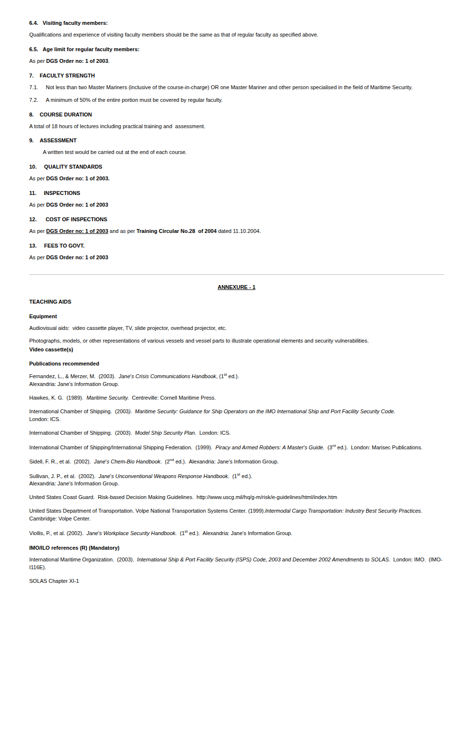6.4. Visiting faculty members:
Qualifications and experience of visiting faculty members should be the same as that of regular faculty as specified above.
6.5. Age limit for regular faculty members:
As per DGS Order no: 1 of 2003.
7. FACULTY STRENGTH
7.1. Not less than two Master Mariners (inclusive of the course-in-charge) OR one Master Mariner and other person specialised in the field of Maritime Security.
7.2. A minimum of 50% of the entire portion must be covered by regular faculty.
8. COURSE DURATION
A total of 18 hours of lectures including practical training and assessment.
9. ASSESSMENT
A written test would be carried out at the end of each course.
10. QUALITY STANDARDS
As per DGS Order no: 1 of 2003.
11. INSPECTIONS
As per DGS Order no: 1 of 2003
12. COST OF INSPECTIONS
As per DGS Order no: 1 of 2003 and as per Training Circular No.28 of 2004 dated 11.10.2004.
13. FEES TO GOVT.
As per DGS Order no: 1 of 2003
ANNEXURE - 1
TEACHING AIDS
Equipment
Audiovisual aids: video cassette player, TV, slide projector, overhead projector, etc.
Photographs, models, or other representations of various vessels and vessel parts to illustrate operational elements and security vulnerabilities.
Video cassette(s)
Publications recommended
Fernandez, L., & Merzer, M. (2003). Jane's Crisis Communications Handbook, (1st ed.).
Alexandria: Jane's Information Group.
Hawkes, K. G. (1989). Maritime Security. Centreville: Cornell Maritime Press.
International Chamber of Shipping. (2003). Maritime Security: Guidance for Ship Operators on the IMO International Ship and Port Facility Security Code.
London: ICS.
International Chamber of Shipping. (2003). Model Ship Security Plan. London: ICS.
International Chamber of Shipping/International Shipping Federation. (1999). Piracy and Armed Robbers: A Master's Guide. (3rd ed.). London: Marisec Publications.
Sidell, F. R., et al. (2002). Jane's Chem-Bio Handbook. (2nd ed.). Alexandria: Jane's Information Group.
Sullivan, J. P., et al. (2002). Jane's Unconventional Weapons Response Handbook. (1st ed.).
Alexandria: Jane's Information Group.
United States Coast Guard. Risk-based Decision Making Guidelines. http://www.uscg.mil/hq/g-m/risk/e-guidelines/html/index.htm
United States Department of Transportation. Volpe National Transportation Systems Center. (1999).Intermodal Cargo Transportation: Industry Best Security Practices. Cambridge: Volpe Center.
Viollis, P., et al. (2002). Jane's Workplace Security Handbook. (1st ed.). Alexandria: Jane's Information Group.
IMO/ILO references (R) (Mandatory)
International Maritime Organization. (2003). International Ship & Port Facility Security (ISPS) Code, 2003 and December 2002 Amendments to SOLAS. London: IMO. (IMO-I116E).
SOLAS Chapter XI-1